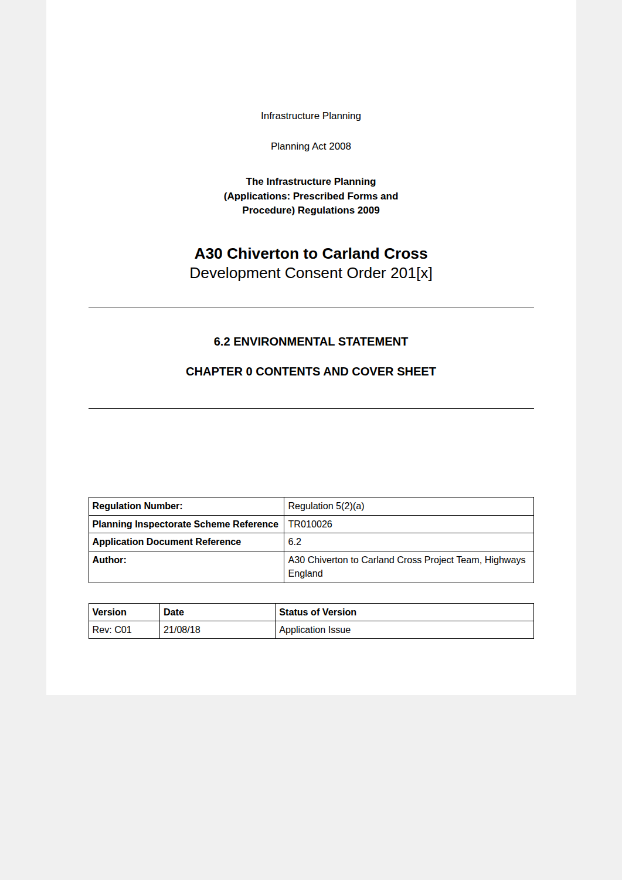Infrastructure Planning
Planning Act 2008
The Infrastructure Planning
(Applications: Prescribed Forms and
Procedure) Regulations 2009
A30 Chiverton to Carland Cross Development Consent Order 201[x]
6.2 ENVIRONMENTAL STATEMENT CHAPTER 0 CONTENTS AND COVER SHEET
| Regulation Number: | Regulation 5(2)(a) |
| Planning Inspectorate Scheme Reference | TR010026 |
| Application Document Reference | 6.2 |
| Author: | A30 Chiverton to Carland Cross Project Team, Highways England |
| Version | Date | Status of Version |
| --- | --- | --- |
| Rev: C01 | 21/08/18 | Application Issue |